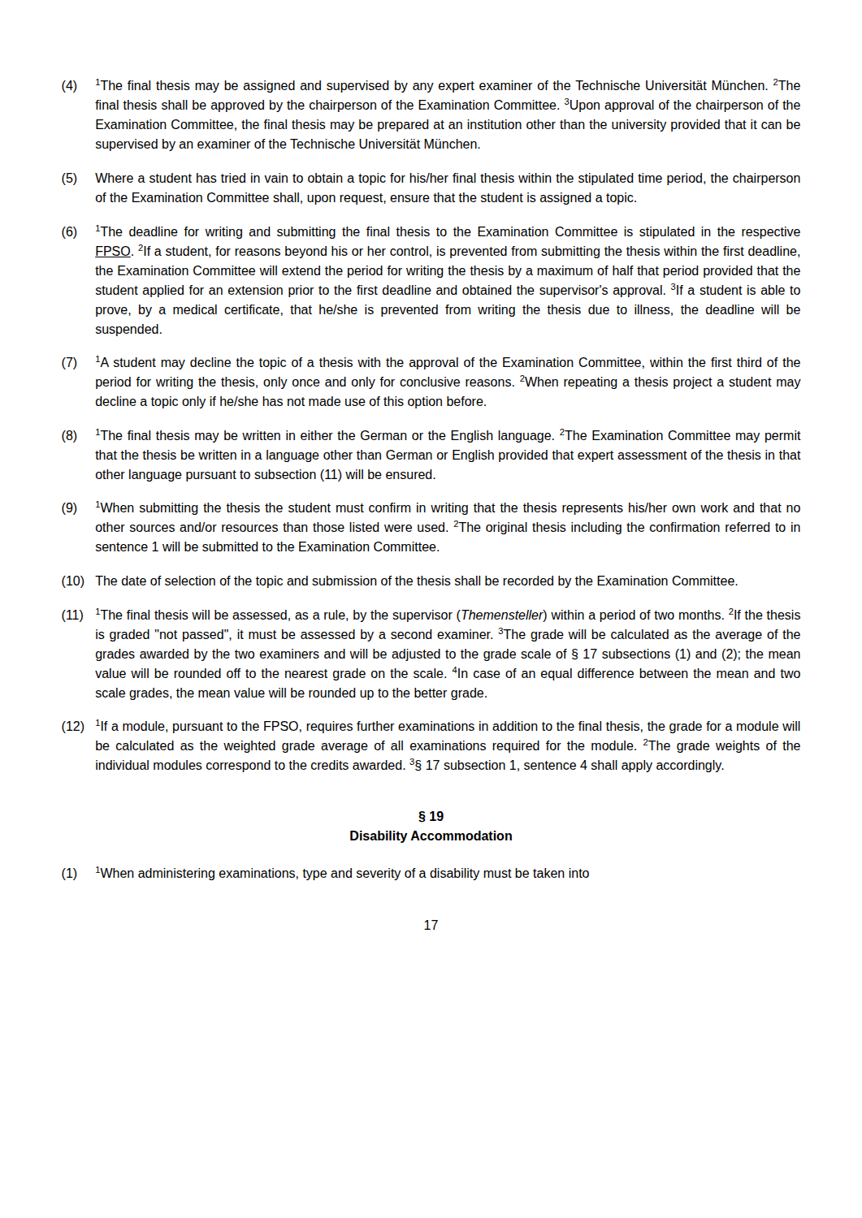(4) 1The final thesis may be assigned and supervised by any expert examiner of the Technische Universität München. 2The final thesis shall be approved by the chairperson of the Examination Committee. 3Upon approval of the chairperson of the Examination Committee, the final thesis may be prepared at an institution other than the university provided that it can be supervised by an examiner of the Technische Universität München.
(5) Where a student has tried in vain to obtain a topic for his/her final thesis within the stipulated time period, the chairperson of the Examination Committee shall, upon request, ensure that the student is assigned a topic.
(6) 1The deadline for writing and submitting the final thesis to the Examination Committee is stipulated in the respective FPSO. 2If a student, for reasons beyond his or her control, is prevented from submitting the thesis within the first deadline, the Examination Committee will extend the period for writing the thesis by a maximum of half that period provided that the student applied for an extension prior to the first deadline and obtained the supervisor's approval. 3If a student is able to prove, by a medical certificate, that he/she is prevented from writing the thesis due to illness, the deadline will be suspended.
(7) 1A student may decline the topic of a thesis with the approval of the Examination Committee, within the first third of the period for writing the thesis, only once and only for conclusive reasons. 2When repeating a thesis project a student may decline a topic only if he/she has not made use of this option before.
(8) 1The final thesis may be written in either the German or the English language. 2The Examination Committee may permit that the thesis be written in a language other than German or English provided that expert assessment of the thesis in that other language pursuant to subsection (11) will be ensured.
(9) 1When submitting the thesis the student must confirm in writing that the thesis represents his/her own work and that no other sources and/or resources than those listed were used. 2The original thesis including the confirmation referred to in sentence 1 will be submitted to the Examination Committee.
(10) The date of selection of the topic and submission of the thesis shall be recorded by the Examination Committee.
(11) 1The final thesis will be assessed, as a rule, by the supervisor (Themensteller) within a period of two months. 2If the thesis is graded "not passed", it must be assessed by a second examiner. 3The grade will be calculated as the average of the grades awarded by the two examiners and will be adjusted to the grade scale of § 17 subsections (1) and (2); the mean value will be rounded off to the nearest grade on the scale. 4In case of an equal difference between the mean and two scale grades, the mean value will be rounded up to the better grade.
(12) 1If a module, pursuant to the FPSO, requires further examinations in addition to the final thesis, the grade for a module will be calculated as the weighted grade average of all examinations required for the module. 2The grade weights of the individual modules correspond to the credits awarded. 3§ 17 subsection 1, sentence 4 shall apply accordingly.
§ 19 Disability Accommodation
(1) 1When administering examinations, type and severity of a disability must be taken into
17